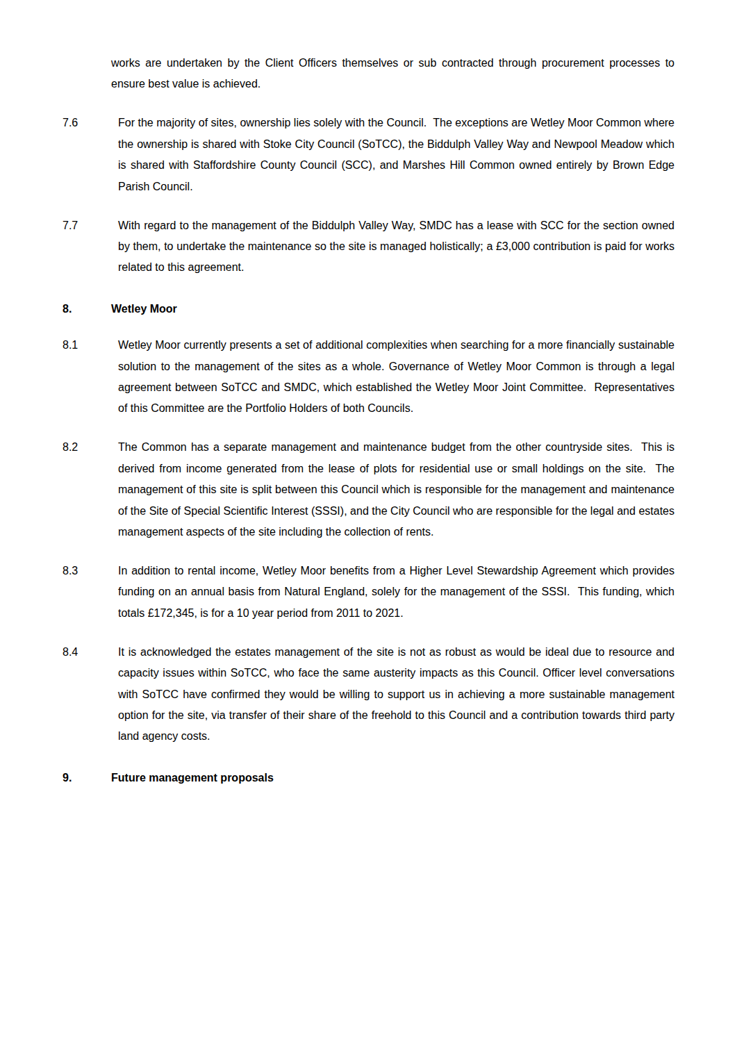works are undertaken by the Client Officers themselves or sub contracted through procurement processes to ensure best value is achieved.
7.6
For the majority of sites, ownership lies solely with the Council. The exceptions are Wetley Moor Common where the ownership is shared with Stoke City Council (SoTCC), the Biddulph Valley Way and Newpool Meadow which is shared with Staffordshire County Council (SCC), and Marshes Hill Common owned entirely by Brown Edge Parish Council.
7.7
With regard to the management of the Biddulph Valley Way, SMDC has a lease with SCC for the section owned by them, to undertake the maintenance so the site is managed holistically; a £3,000 contribution is paid for works related to this agreement.
8. Wetley Moor
8.1
Wetley Moor currently presents a set of additional complexities when searching for a more financially sustainable solution to the management of the sites as a whole. Governance of Wetley Moor Common is through a legal agreement between SoTCC and SMDC, which established the Wetley Moor Joint Committee. Representatives of this Committee are the Portfolio Holders of both Councils.
8.2
The Common has a separate management and maintenance budget from the other countryside sites. This is derived from income generated from the lease of plots for residential use or small holdings on the site. The management of this site is split between this Council which is responsible for the management and maintenance of the Site of Special Scientific Interest (SSSI), and the City Council who are responsible for the legal and estates management aspects of the site including the collection of rents.
8.3
In addition to rental income, Wetley Moor benefits from a Higher Level Stewardship Agreement which provides funding on an annual basis from Natural England, solely for the management of the SSSI. This funding, which totals £172,345, is for a 10 year period from 2011 to 2021.
8.4
It is acknowledged the estates management of the site is not as robust as would be ideal due to resource and capacity issues within SoTCC, who face the same austerity impacts as this Council. Officer level conversations with SoTCC have confirmed they would be willing to support us in achieving a more sustainable management option for the site, via transfer of their share of the freehold to this Council and a contribution towards third party land agency costs.
9. Future management proposals